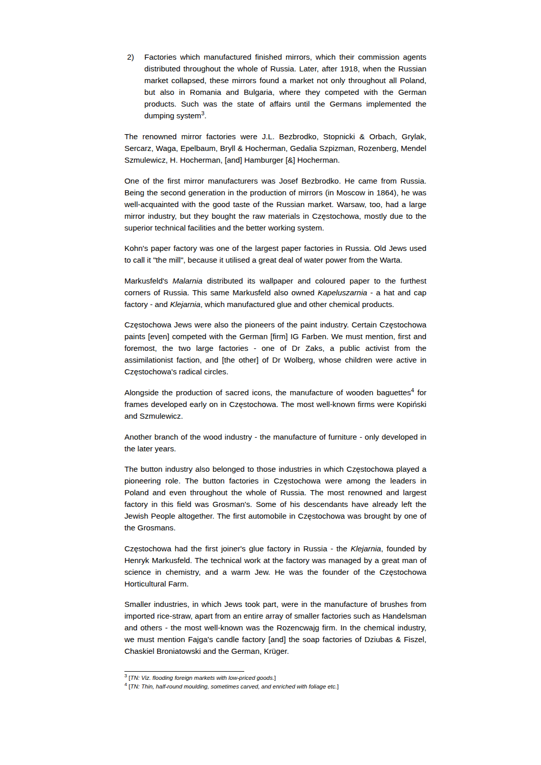2) Factories which manufactured finished mirrors, which their commission agents distributed throughout the whole of Russia. Later, after 1918, when the Russian market collapsed, these mirrors found a market not only throughout all Poland, but also in Romania and Bulgaria, where they competed with the German products. Such was the state of affairs until the Germans implemented the dumping system3.
The renowned mirror factories were J.L. Bezbrodko, Stopnicki & Orbach, Grylak, Sercarz, Waga, Epelbaum, Bryll & Hocherman, Gedalia Szpizman, Rozenberg, Mendel Szmulewicz, H. Hocherman, [and] Hamburger [&] Hocherman.
One of the first mirror manufacturers was Josef Bezbrodko. He came from Russia. Being the second generation in the production of mirrors (in Moscow in 1864), he was well-acquainted with the good taste of the Russian market. Warsaw, too, had a large mirror industry, but they bought the raw materials in Częstochowa, mostly due to the superior technical facilities and the better working system.
Kohn's paper factory was one of the largest paper factories in Russia. Old Jews used to call it "the mill", because it utilised a great deal of water power from the Warta.
Markusfeld's Malarnia distributed its wallpaper and coloured paper to the furthest corners of Russia. This same Markusfeld also owned Kapeluszarnia - a hat and cap factory - and Klejarnia, which manufactured glue and other chemical products.
Częstochowa Jews were also the pioneers of the paint industry. Certain Częstochowa paints [even] competed with the German [firm] IG Farben. We must mention, first and foremost, the two large factories - one of Dr Zaks, a public activist from the assimilationist faction, and [the other] of Dr Wolberg, whose children were active in Częstochowa's radical circles.
Alongside the production of sacred icons, the manufacture of wooden baguettes4 for frames developed early on in Częstochowa. The most well-known firms were Kopiński and Szmulewicz.
Another branch of the wood industry - the manufacture of furniture - only developed in the later years.
The button industry also belonged to those industries in which Częstochowa played a pioneering role. The button factories in Częstochowa were among the leaders in Poland and even throughout the whole of Russia. The most renowned and largest factory in this field was Grosman's. Some of his descendants have already left the Jewish People altogether. The first automobile in Częstochowa was brought by one of the Grosmans.
Częstochowa had the first joiner's glue factory in Russia - the Klejarnia, founded by Henryk Markusfeld. The technical work at the factory was managed by a great man of science in chemistry, and a warm Jew. He was the founder of the Częstochowa Horticultural Farm.
Smaller industries, in which Jews took part, were in the manufacture of brushes from imported rice-straw, apart from an entire array of smaller factories such as Handelsman and others - the most well-known was the Rozencwajg firm. In the chemical industry, we must mention Fajga's candle factory [and] the soap factories of Dziubas & Fiszel, Chaskiel Broniatowski and the German, Krüger.
3 [TN: Viz. flooding foreign markets with low-priced goods.]
4 [TN: Thin, half-round moulding, sometimes carved, and enriched with foliage etc.]